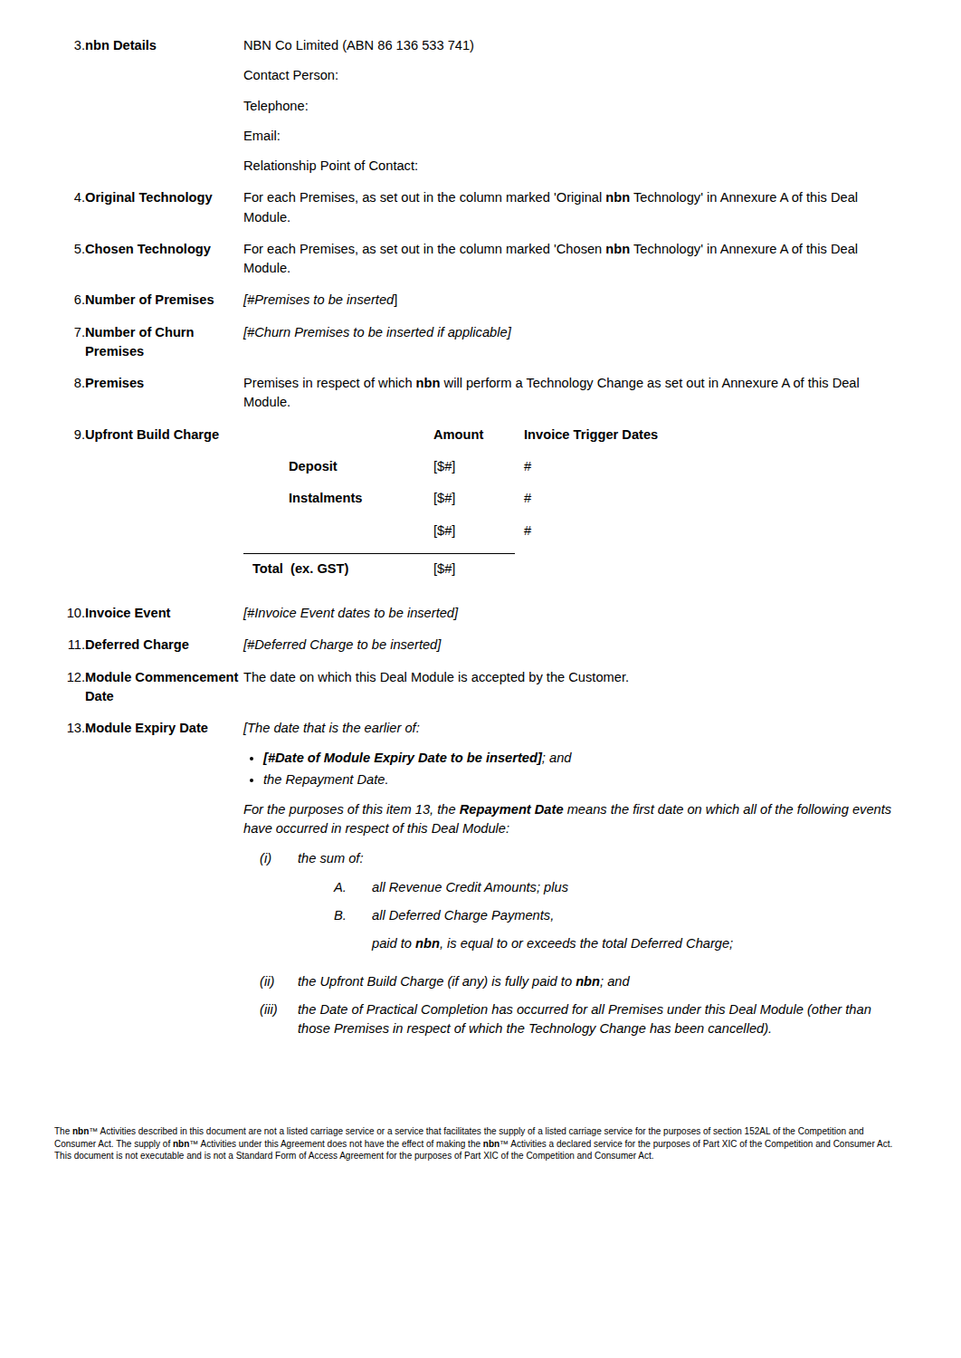| 3. | nbn Details | NBN Co Limited (ABN 86 136 533 741) Contact Person: Telephone: Email: Relationship Point of Contact: |
| 4. | Original Technology | For each Premises, as set out in the column marked 'Original nbn Technology' in Annexure A of this Deal Module. |
| 5. | Chosen Technology | For each Premises, as set out in the column marked 'Chosen nbn Technology' in Annexure A of this Deal Module. |
| 6. | Number of Premises | [#Premises to be inserted ] |
| 7. | Number of Churn Premises | [#Churn Premises to be inserted if applicable] |
| 8. | Premises | Premises in respect of which nbn will perform a Technology Change as set out in Annexure A of this Deal Module. |
| 9. | Upfront Build Charge | / / Amount / Invoice Trigger Dates / / Deposit / [$#] / # / / Instalments / [$#] / # / / / [$#] / # / / Total (ex. GST) / [$#] / / |
| 10. | Invoice Event | [#Invoice Event dates to be inserted] |
| 11. | Deferred Charge | [#Deferred Charge to be inserted] |
| 12. | Module Commencement Date | The date on which this Deal Module is accepted by the Customer. |
| 13. | Module Expiry Date | [The date that is the earlier of: [#Date of Module Expiry Date to be inserted] ; and the Repayment Date. For the purposes of this item 13, the Repayment Date means the first date on which all of the following events have occurred in respect of this Deal Module: / (i) / the sum of: / / / / A. / all Revenue Credit Amounts; plus / / B. / all Deferred Charge Payments, / / / paid to nbn , is equal to or exceeds the total Deferred Charge; / / / (ii) / the Upfront Build Charge (if any) is fully paid to nbn ; and / / (iii) / the Date of Practical Completion has occurred for all Premises under this Deal Module (other than those Premises in respect of which the Technology Change has been cancelled). / |
The nbn™ Activities described in this document are not a listed carriage service or a service that facilitates the supply of a listed carriage service for the purposes of section 152AL of the Competition and Consumer Act. The supply of nbn™ Activities under this Agreement does not have the effect of making the nbn™ Activities a declared service for the purposes of Part XIC of the Competition and Consumer Act. This document is not executable and is not a Standard Form of Access Agreement for the purposes of Part XIC of the Competition and Consumer Act.